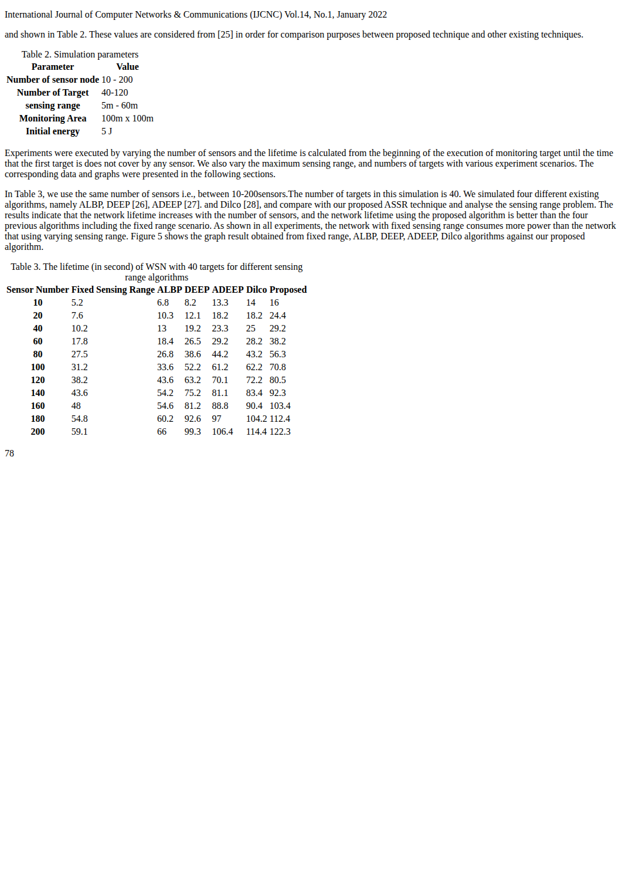International Journal of Computer Networks & Communications (IJCNC) Vol.14, No.1, January 2022
and shown in Table 2. These values are considered from [25] in order for comparison purposes between proposed technique and other existing techniques.
Table 2. Simulation parameters
| Parameter | Value |
| --- | --- |
| Number of sensor node | 10 - 200 |
| Number of Target | 40-120 |
| sensing range | 5m - 60m |
| Monitoring Area | 100m x 100m |
| Initial energy | 5 J |
Experiments were executed by varying the number of sensors and the lifetime is calculated from the beginning of the execution of monitoring target until the time that the first target is does not cover by any sensor. We also vary the maximum sensing range, and numbers of targets with various experiment scenarios. The corresponding data and graphs were presented in the following sections.
In Table 3, we use the same number of sensors i.e., between 10-200sensors.The number of targets in this simulation is 40. We simulated four different existing algorithms, namely ALBP, DEEP [26], ADEEP [27]. and Dilco [28], and compare with our proposed ASSR technique and analyse the sensing range problem. The results indicate that the network lifetime increases with the number of sensors, and the network lifetime using the proposed algorithm is better than the four previous algorithms including the fixed range scenario. As shown in all experiments, the network with fixed sensing range consumes more power than the network that using varying sensing range. Figure 5 shows the graph result obtained from fixed range, ALBP, DEEP, ADEEP, Dilco algorithms against our proposed algorithm.
Table 3. The lifetime (in second) of WSN with 40 targets for different sensing range algorithms
| Sensor Number | Fixed Sensing Range | ALBP | DEEP | ADEEP | Dilco | Proposed |
| --- | --- | --- | --- | --- | --- | --- |
| 10 | 5.2 | 6.8 | 8.2 | 13.3 | 14 | 16 |
| 20 | 7.6 | 10.3 | 12.1 | 18.2 | 18.2 | 24.4 |
| 40 | 10.2 | 13 | 19.2 | 23.3 | 25 | 29.2 |
| 60 | 17.8 | 18.4 | 26.5 | 29.2 | 28.2 | 38.2 |
| 80 | 27.5 | 26.8 | 38.6 | 44.2 | 43.2 | 56.3 |
| 100 | 31.2 | 33.6 | 52.2 | 61.2 | 62.2 | 70.8 |
| 120 | 38.2 | 43.6 | 63.2 | 70.1 | 72.2 | 80.5 |
| 140 | 43.6 | 54.2 | 75.2 | 81.1 | 83.4 | 92.3 |
| 160 | 48 | 54.6 | 81.2 | 88.8 | 90.4 | 103.4 |
| 180 | 54.8 | 60.2 | 92.6 | 97 | 104.2 | 112.4 |
| 200 | 59.1 | 66 | 99.3 | 106.4 | 114.4 | 122.3 |
78